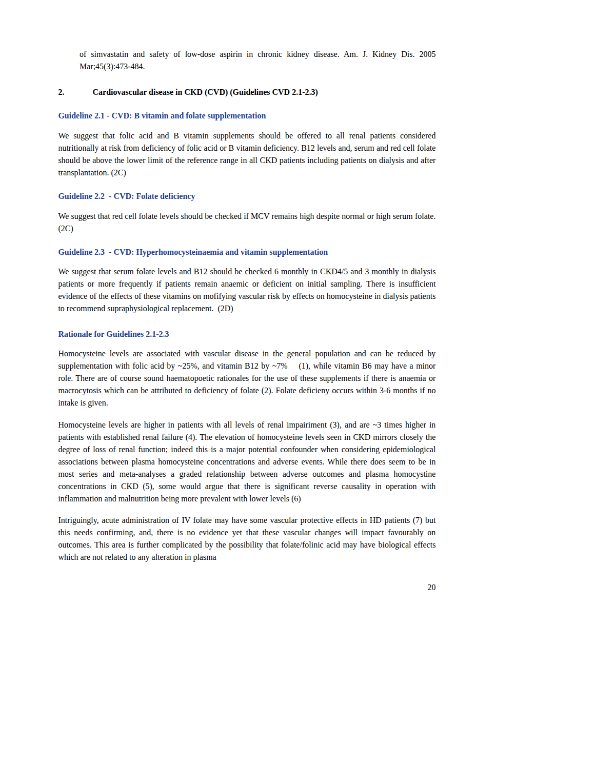of simvastatin and safety of low-dose aspirin in chronic kidney disease. Am. J. Kidney Dis. 2005 Mar;45(3):473-484.
2. Cardiovascular disease in CKD (CVD) (Guidelines CVD 2.1-2.3)
Guideline 2.1 - CVD: B vitamin and folate supplementation
We suggest that folic acid and B vitamin supplements should be offered to all renal patients considered nutritionally at risk from deficiency of folic acid or B vitamin deficiency. B12 levels and, serum and red cell folate should be above the lower limit of the reference range in all CKD patients including patients on dialysis and after transplantation. (2C)
Guideline 2.2 - CVD: Folate deficiency
We suggest that red cell folate levels should be checked if MCV remains high despite normal or high serum folate. (2C)
Guideline 2.3 - CVD: Hyperhomocysteinaemia and vitamin supplementation
We suggest that serum folate levels and B12 should be checked 6 monthly in CKD4/5 and 3 monthly in dialysis patients or more frequently if patients remain anaemic or deficient on initial sampling. There is insufficient evidence of the effects of these vitamins on mofifying vascular risk by effects on homocysteine in dialysis patients to recommend supraphysiological replacement. (2D)
Rationale for Guidelines 2.1-2.3
Homocysteine levels are associated with vascular disease in the general population and can be reduced by supplementation with folic acid by ~25%, and vitamin B12 by ~7% (1), while vitamin B6 may have a minor role. There are of course sound haematopoetic rationales for the use of these supplements if there is anaemia or macrocytosis which can be attributed to deficiency of folate (2). Folate deficieny occurs within 3-6 months if no intake is given.
Homocysteine levels are higher in patients with all levels of renal impairiment (3), and are ~3 times higher in patients with established renal failure (4). The elevation of homocysteine levels seen in CKD mirrors closely the degree of loss of renal function; indeed this is a major potential confounder when considering epidemiological associations between plasma homocysteine concentrations and adverse events. While there does seem to be in most series and meta-analyses a graded relationship between adverse outcomes and plasma homocystine concentrations in CKD (5), some would argue that there is significant reverse causality in operation with inflammation and malnutrition being more prevalent with lower levels (6)
Intriguingly, acute administration of IV folate may have some vascular protective effects in HD patients (7) but this needs confirming, and, there is no evidence yet that these vascular changes will impact favourably on outcomes. This area is further complicated by the possibility that folate/folinic acid may have biological effects which are not related to any alteration in plasma
20